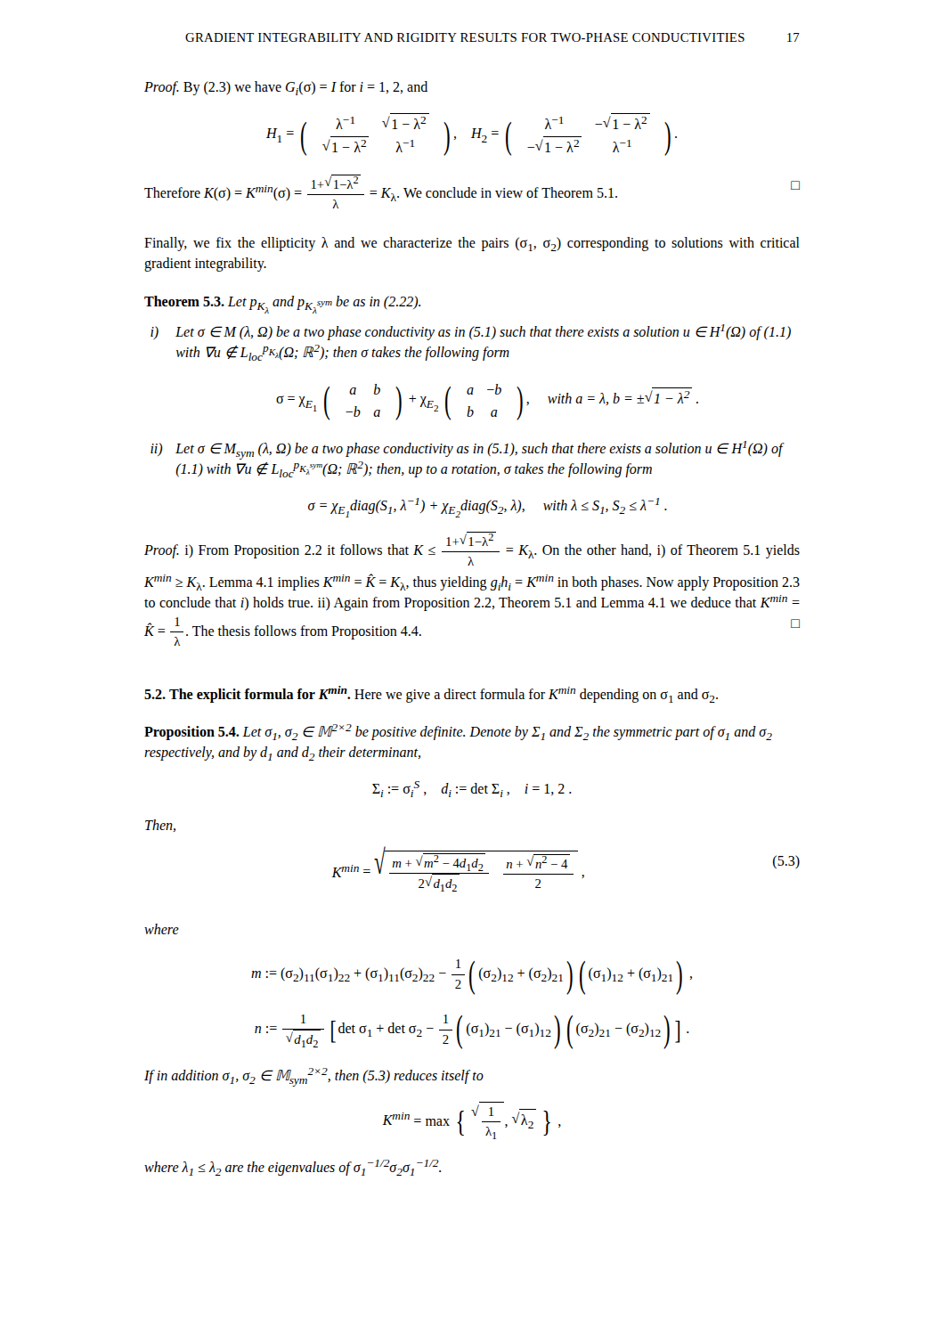17 GRADIENT INTEGRABILITY AND RIGIDITY RESULTS FOR TWO-PHASE CONDUCTIVITIES
By (2.3) we have Gi(σ) = I for i = 1, 2, and
H1 = (
| λ −1 | 1 − λ 2 |
| 1 − λ 2 | λ −1 |
), H2 = (
| λ −1 | − 1 − λ 2 |
| − 1 − λ 2 | λ −1 |
).
Therefore K(σ) = Kmin(σ) = 1+1−λ2 λ = Kλ. We conclude in view of Theorem 5.1. □
Finally, we fix the ellipticity λ and we characterize the pairs (σ1, σ2) corresponding to solutions with critical gradient integrability.
Theorem 5.3. Let pKλ and pKλsym be as in (2.22).
i) Let σ ∈ M (λ, Ω) be a two phase conductivity as in (5.1) such that there exists a solution u ∈ H1(Ω) of (1.1) with ∇u ∉ LlocpKλ(Ω; ℝ2); then σ takes the following form
σ = χE1 (
| a | b |
| − b | a |
) + χE2 (
| a | − b |
| b | a |
), with a = λ, b = ±1 − λ2 .
ii) Let σ ∈ Msym (λ, Ω) be a two phase conductivity as in (5.1), such that there exists a solution u ∈ H1(Ω) of (1.1) with ∇u ∉ LlocpKλsym(Ω; ℝ2); then, up to a rotation, σ takes the following form
σ = χE1diag(S1, λ−1) + χE2diag(S2, λ), with λ ≤ S1, S2 ≤ λ−1 .
i) From Proposition 2.2 it follows that K ≤ 1+1−λ2 λ = Kλ. On the other hand, i) of Theorem 5.1 yields Kmin ≥ Kλ. Lemma 4.1 implies Kmin = K̂ = Kλ, thus yielding gihi = Kmin in both phases. Now apply Proposition 2.3 to conclude that i) holds true. ii) Again from Proposition 2.2, Theorem 5.1 and Lemma 4.1 we deduce that Kmin = K̂ = 1 λ. The thesis follows from Proposition 4.4. □
5.2. The explicit formula for Kmin. Here we give a direct formula for Kmin depending on σ1 and σ2.
Proposition 5.4. Let σ1, σ2 ∈ 𝕄2×2 be positive definite. Denote by Σ1 and Σ2 the symmetric part of σ1 and σ2 respectively, and by d1 and d2 their determinant,
Σi := σiS , di := det Σi , i = 1, 2 .
Then,
(5.3) Kmin = m + m2 − 4d1d2 2d1d2 n + n2 − 4 2 ,
where
m := (σ2)11(σ1)22 + (σ1)11(σ2)22 − 12((σ2)12 + (σ2)21)((σ1)12 + (σ1)21) ,
n := 1 d1d2 [det σ1 + det σ2 − 12((σ1)21 − (σ1)12)((σ2)21 − (σ2)12)] .
If in addition σ1, σ2 ∈ 𝕄sym2×2, then (5.3) reduces itself to
Kmin = max { 1 λ1, λ2 } ,
where λ1 ≤ λ2 are the eigenvalues of σ1−1/2σ2σ1−1/2.